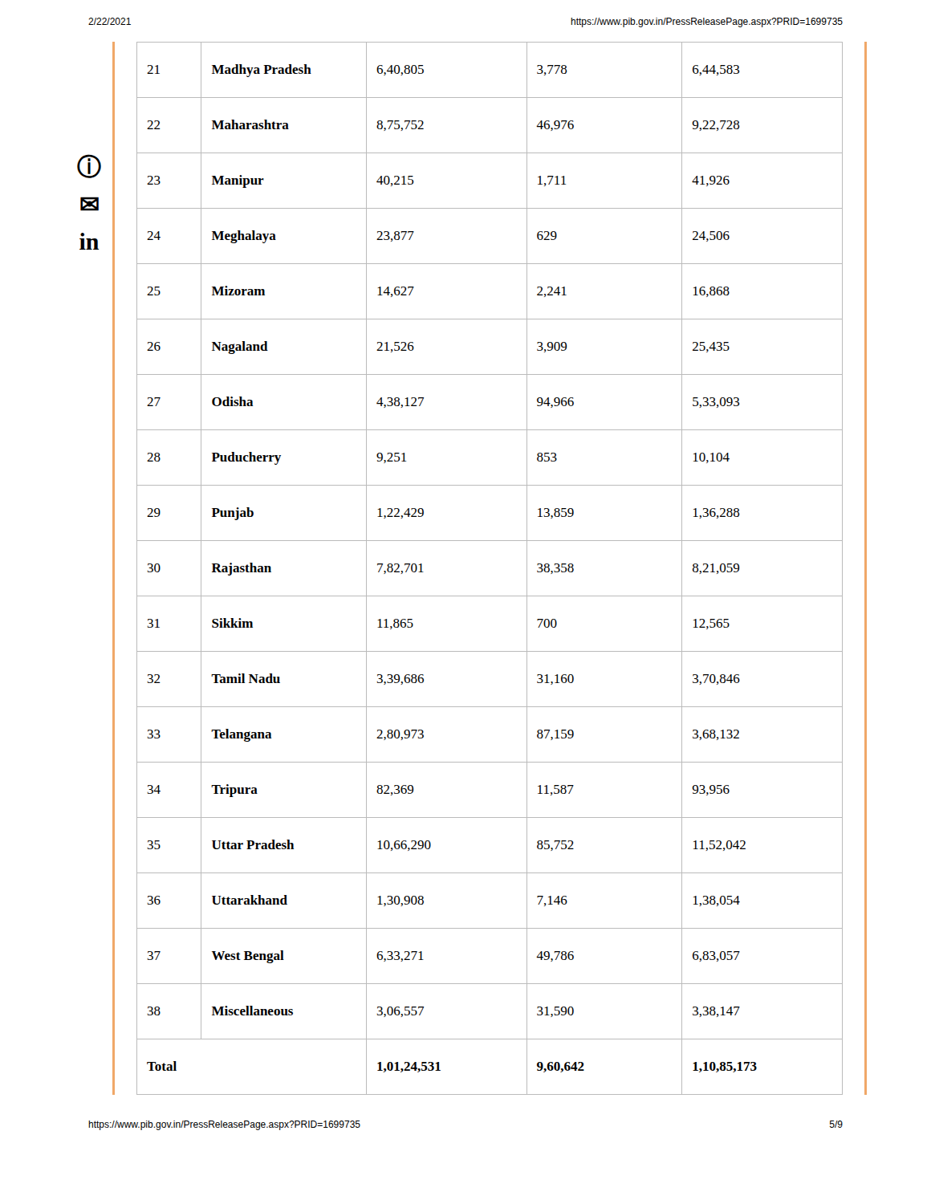2/22/2021
https://www.pib.gov.in/PressReleasePage.aspx?PRID=1699735
  ⓘ ✉ in
| 21 | Madhya Pradesh | 6,40,805 | 3,778 | 6,44,583 |
| 22 | Maharashtra | 8,75,752 | 46,976 | 9,22,728 |
| 23 | Manipur | 40,215 | 1,711 | 41,926 |
| 24 | Meghalaya | 23,877 | 629 | 24,506 |
| 25 | Mizoram | 14,627 | 2,241 | 16,868 |
| 26 | Nagaland | 21,526 | 3,909 | 25,435 |
| 27 | Odisha | 4,38,127 | 94,966 | 5,33,093 |
| 28 | Puducherry | 9,251 | 853 | 10,104 |
| 29 | Punjab | 1,22,429 | 13,859 | 1,36,288 |
| 30 | Rajasthan | 7,82,701 | 38,358 | 8,21,059 |
| 31 | Sikkim | 11,865 | 700 | 12,565 |
| 32 | Tamil Nadu | 3,39,686 | 31,160 | 3,70,846 |
| 33 | Telangana | 2,80,973 | 87,159 | 3,68,132 |
| 34 | Tripura | 82,369 | 11,587 | 93,956 |
| 35 | Uttar Pradesh | 10,66,290 | 85,752 | 11,52,042 |
| 36 | Uttarakhand | 1,30,908 | 7,146 | 1,38,054 |
| 37 | West Bengal | 6,33,271 | 49,786 | 6,83,057 |
| 38 | Miscellaneous | 3,06,557 | 31,590 | 3,38,147 |
| Total | 1,01,24,531 | 9,60,642 | 1,10,85,173 |
https://www.pib.gov.in/PressReleasePage.aspx?PRID=1699735
5/9